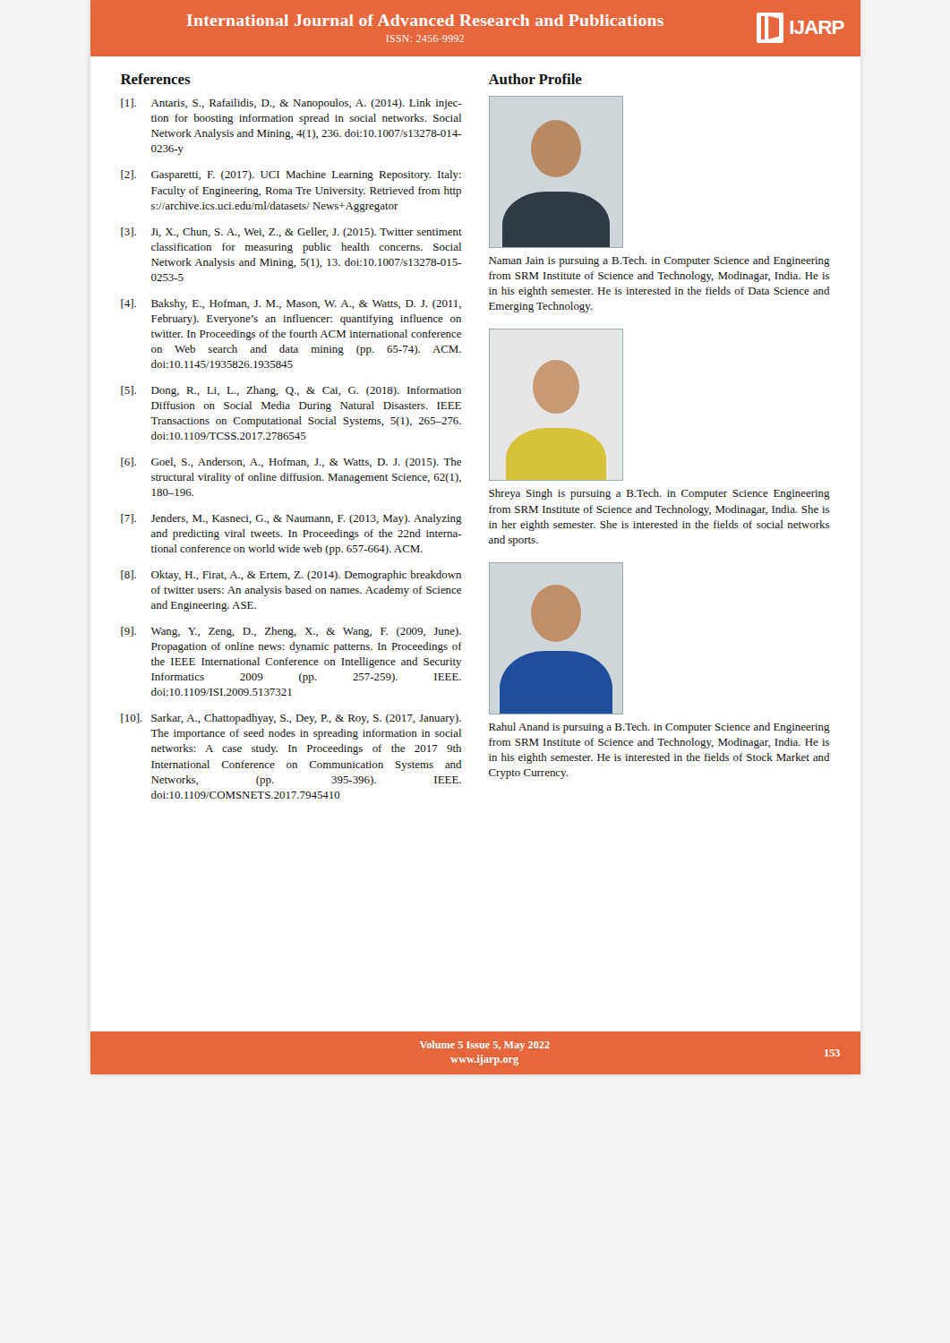International Journal of Advanced Research and Publications
ISSN: 2456-9992
IJARP
References
Antaris, S., Rafailidis, D., & Nanopoulos, A. (2014). Link injection for boosting information spread in social networks. Social Network Analysis and Mining, 4(1), 236. doi:10.1007/s13278-014-0236-y
Gasparetti, F. (2017). UCI Machine Learning Repository. Italy: Faculty of Engineering, Roma Tre University. Retrieved from https://archive.ics.uci.edu/ml/datasets/ News+Aggregator
Ji, X., Chun, S. A., Wei, Z., & Geller, J. (2015). Twitter sentiment classification for measuring public health concerns. Social Network Analysis and Mining, 5(1), 13. doi:10.1007/s13278-015-0253-5
Bakshy, E., Hofman, J. M., Mason, W. A., & Watts, D. J. (2011, February). Everyone’s an influencer: quantifying influence on twitter. In Proceedings of the fourth ACM international conference on Web search and data mining (pp. 65-74). ACM. doi:10.1145/1935826.1935845
Dong, R., Li, L., Zhang, Q., & Cai, G. (2018). Information Diffusion on Social Media During Natural Disasters. IEEE Transactions on Computational Social Systems, 5(1), 265–276. doi:10.1109/TCSS.2017.2786545
Goel, S., Anderson, A., Hofman, J., & Watts, D. J. (2015). The structural virality of online diffusion. Management Science, 62(1), 180–196.
Jenders, M., Kasneci, G., & Naumann, F. (2013, May). Analyzing and predicting viral tweets. In Proceedings of the 22nd international conference on world wide web (pp. 657-664). ACM.
Oktay, H., Firat, A., & Ertem, Z. (2014). Demographic breakdown of twitter users: An analysis based on names. Academy of Science and Engineering. ASE.
Wang, Y., Zeng, D., Zheng, X., & Wang, F. (2009, June). Propagation of online news: dynamic patterns. In Proceedings of the IEEE International Conference on Intelligence and Security Informatics 2009 (pp. 257-259). IEEE. doi:10.1109/ISI.2009.5137321
Sarkar, A., Chattopadhyay, S., Dey, P., & Roy, S. (2017, January). The importance of seed nodes in spreading information in social networks: A case study. In Proceedings of the 2017 9th International Conference on Communication Systems and Networks, (pp. 395-396). IEEE. doi:10.1109/COMSNETS.2017.7945410
Author Profile
Naman Jain is pursuing a B.Tech. in Computer Science and Engineering from SRM Institute of Science and Technology, Modinagar, India. He is in his eighth semester. He is interested in the fields of Data Science and Emerging Technology.
Shreya Singh is pursuing a B.Tech. in Computer Science Engineering from SRM Institute of Science and Technology, Modinagar, India. She is in her eighth semester. She is interested in the fields of social networks and sports.
Rahul Anand is pursuing a B.Tech. in Computer Science and Engineering from SRM Institute of Science and Technology, Modinagar, India. He is in his eighth semester. He is interested in the fields of Stock Market and Crypto Currency.
Volume 5 Issue 5, May 2022
www.ijarp.org
153